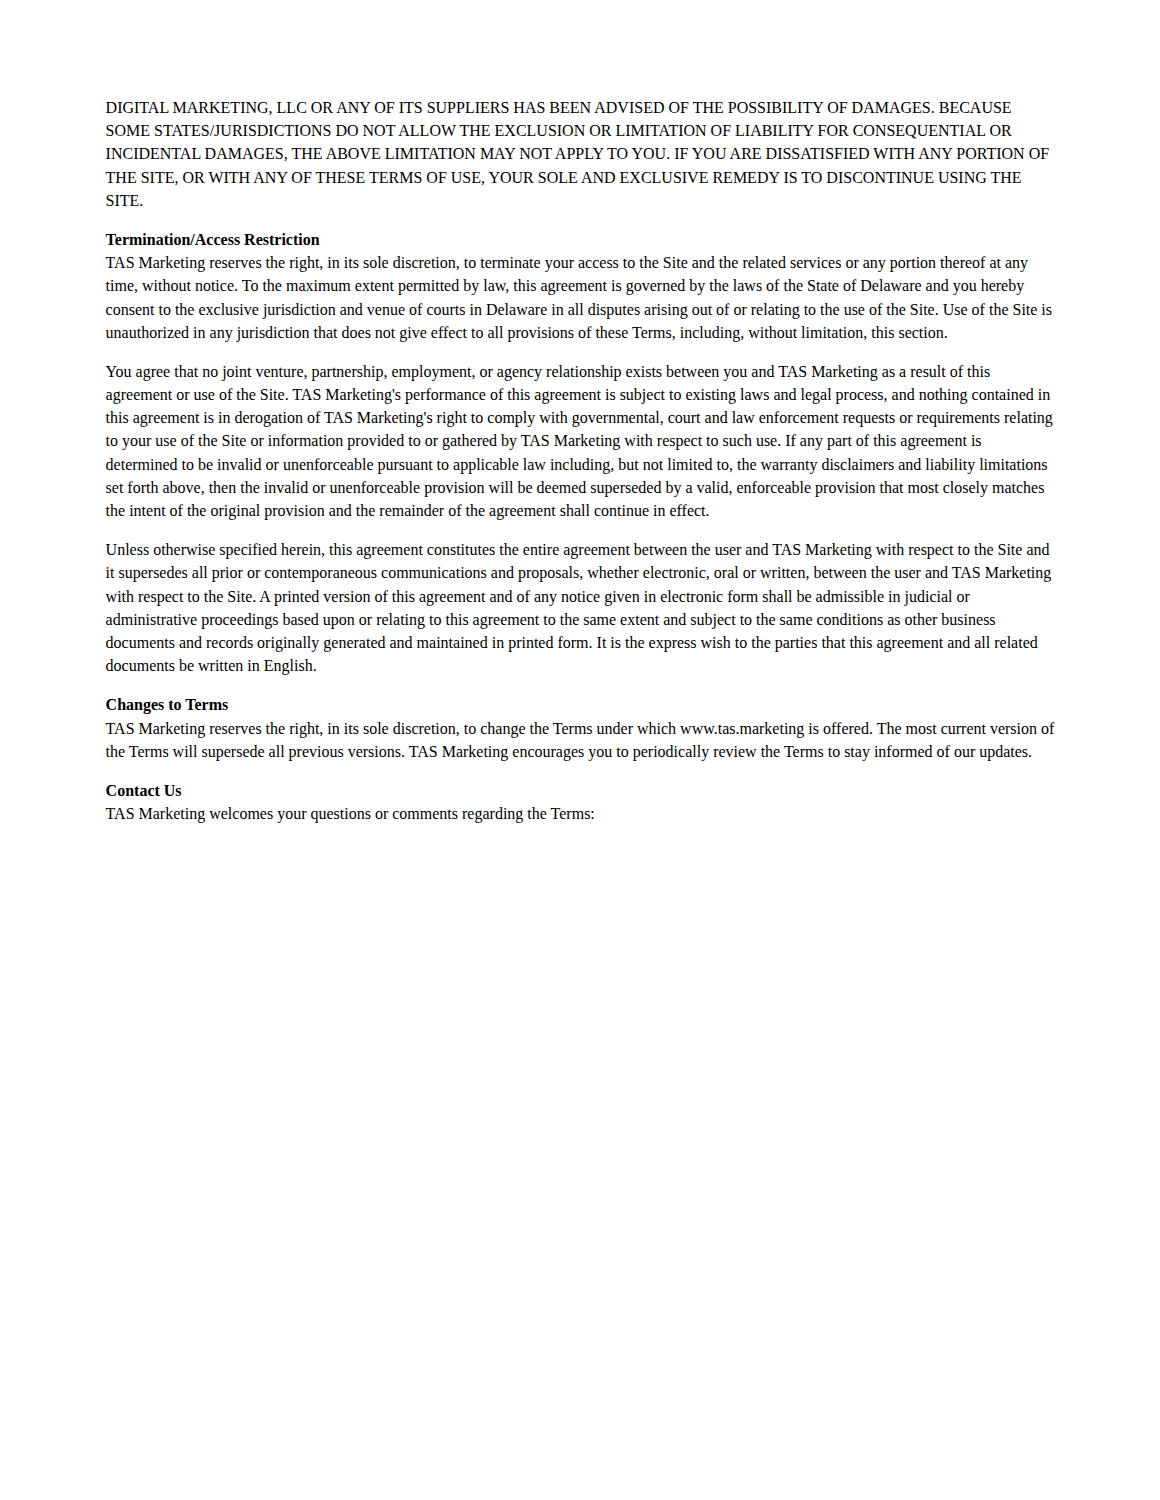Digital Marketing, LLC or any of its suppliers has been advised of the possibility of damages. Because some states/jurisdictions do not allow the exclusion or limitation of liability for consequential or incidental damages, the above limitation may not apply to you. If you are dissatisfied with any portion of the site, or with any of these terms of use, your sole and exclusive remedy is to discontinue using the site.
Termination/Access Restriction
TAS Marketing reserves the right, in its sole discretion, to terminate your access to the Site and the related services or any portion thereof at any time, without notice. To the maximum extent permitted by law, this agreement is governed by the laws of the State of Delaware and you hereby consent to the exclusive jurisdiction and venue of courts in Delaware in all disputes arising out of or relating to the use of the Site. Use of the Site is unauthorized in any jurisdiction that does not give effect to all provisions of these Terms, including, without limitation, this section.
You agree that no joint venture, partnership, employment, or agency relationship exists between you and TAS Marketing as a result of this agreement or use of the Site. TAS Marketing's performance of this agreement is subject to existing laws and legal process, and nothing contained in this agreement is in derogation of TAS Marketing's right to comply with governmental, court and law enforcement requests or requirements relating to your use of the Site or information provided to or gathered by TAS Marketing with respect to such use. If any part of this agreement is determined to be invalid or unenforceable pursuant to applicable law including, but not limited to, the warranty disclaimers and liability limitations set forth above, then the invalid or unenforceable provision will be deemed superseded by a valid, enforceable provision that most closely matches the intent of the original provision and the remainder of the agreement shall continue in effect.
Unless otherwise specified herein, this agreement constitutes the entire agreement between the user and TAS Marketing with respect to the Site and it supersedes all prior or contemporaneous communications and proposals, whether electronic, oral or written, between the user and TAS Marketing with respect to the Site. A printed version of this agreement and of any notice given in electronic form shall be admissible in judicial or administrative proceedings based upon or relating to this agreement to the same extent and subject to the same conditions as other business documents and records originally generated and maintained in printed form. It is the express wish to the parties that this agreement and all related documents be written in English.
Changes to Terms
TAS Marketing reserves the right, in its sole discretion, to change the Terms under which www.tas.marketing is offered. The most current version of the Terms will supersede all previous versions. TAS Marketing encourages you to periodically review the Terms to stay informed of our updates.
Contact Us
TAS Marketing welcomes your questions or comments regarding the Terms: